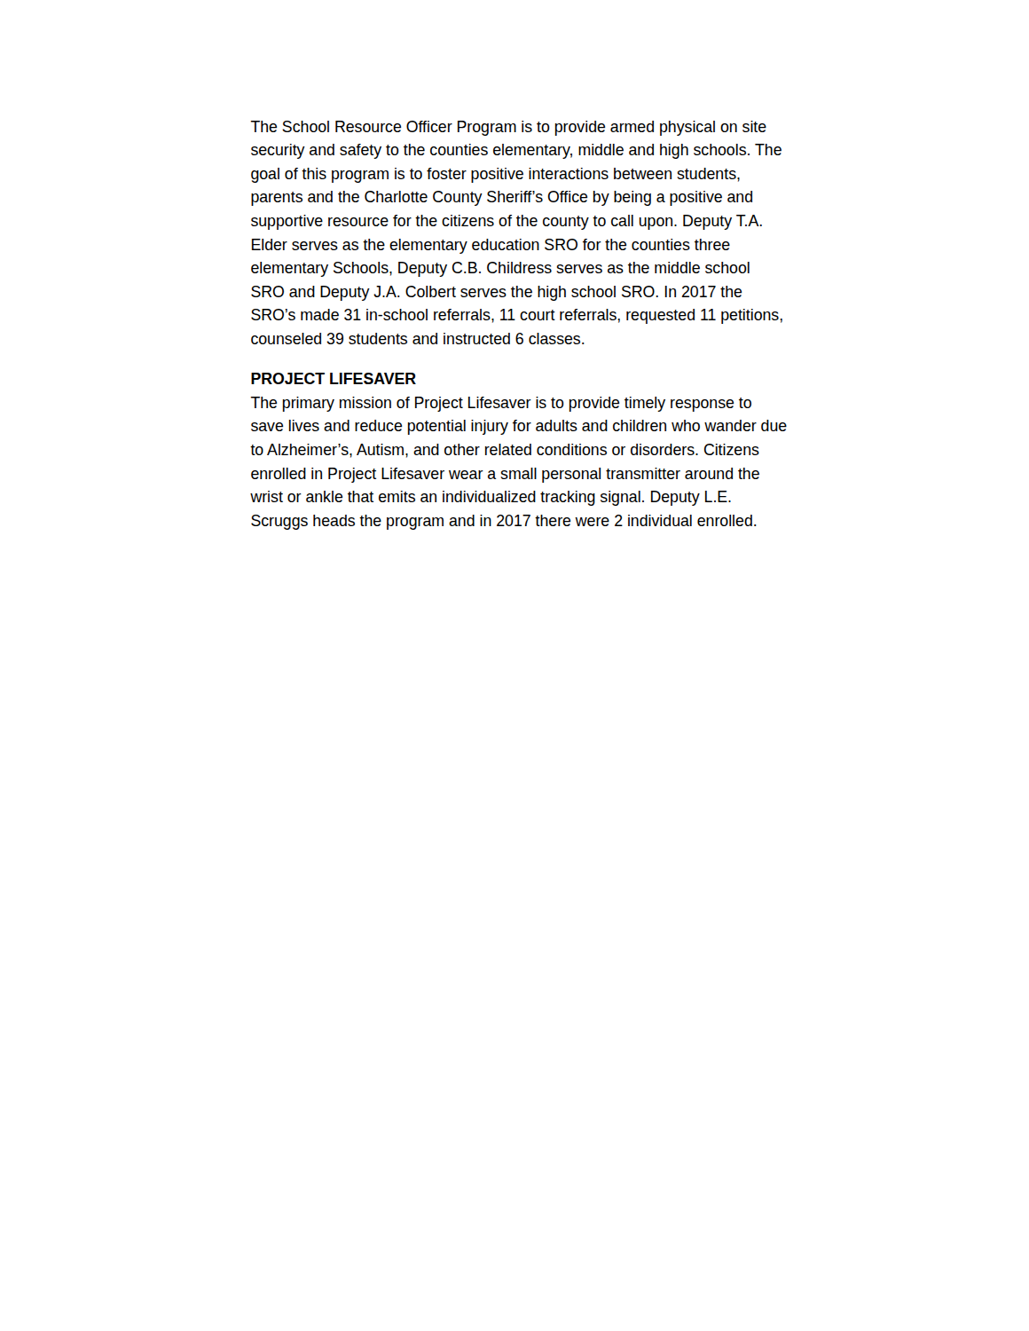The School Resource Officer Program is to provide armed physical on site security and safety to the counties elementary, middle and high schools. The goal of this program is to foster positive interactions between students, parents and the Charlotte County Sheriff’s Office by being a positive and supportive resource for the citizens of the county to call upon. Deputy T.A. Elder serves as the elementary education SRO for the counties three elementary Schools, Deputy C.B. Childress serves as the middle school SRO and Deputy J.A. Colbert serves the high school SRO. In 2017 the SRO’s made 31 in-school referrals, 11 court referrals, requested 11 petitions, counseled 39 students and instructed 6 classes.
PROJECT LIFESAVER
The primary mission of Project Lifesaver is to provide timely response to save lives and reduce potential injury for adults and children who wander due to Alzheimer’s, Autism, and other related conditions or disorders. Citizens enrolled in Project Lifesaver wear a small personal transmitter around the wrist or ankle that emits an individualized tracking signal. Deputy L.E. Scruggs heads the program and in 2017 there were 2 individual enrolled.